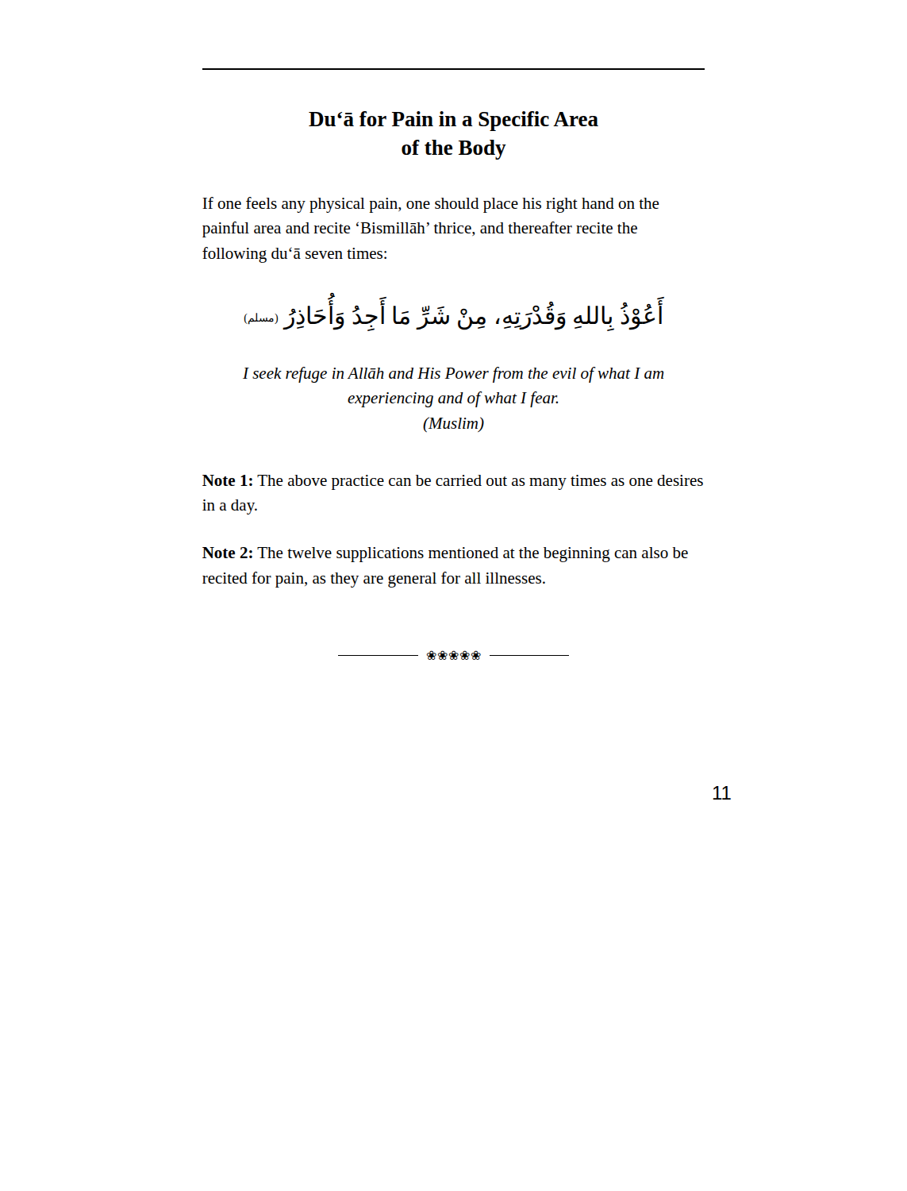Du‘ā for Pain in a Specific Area
of the Body
If one feels any physical pain, one should place his right hand on the painful area and recite ‘Bismillāh’ thrice, and thereafter recite the following du‘ā seven times:
أَعُوْذُ بِاللهِ وَقُدْرَتِهِ، مِنْ شَرِّ مَا أَجِدُ وَأُحَاذِرُ (مسلم)
I seek refuge in Allāh and His Power from the evil of what I am experiencing and of what I fear.
(Muslim)
Note 1: The above practice can be carried out as many times as one desires in a day.
Note 2: The twelve supplications mentioned at the beginning can also be recited for pain, as they are general for all illnesses.
❀❀❀❀❀
11